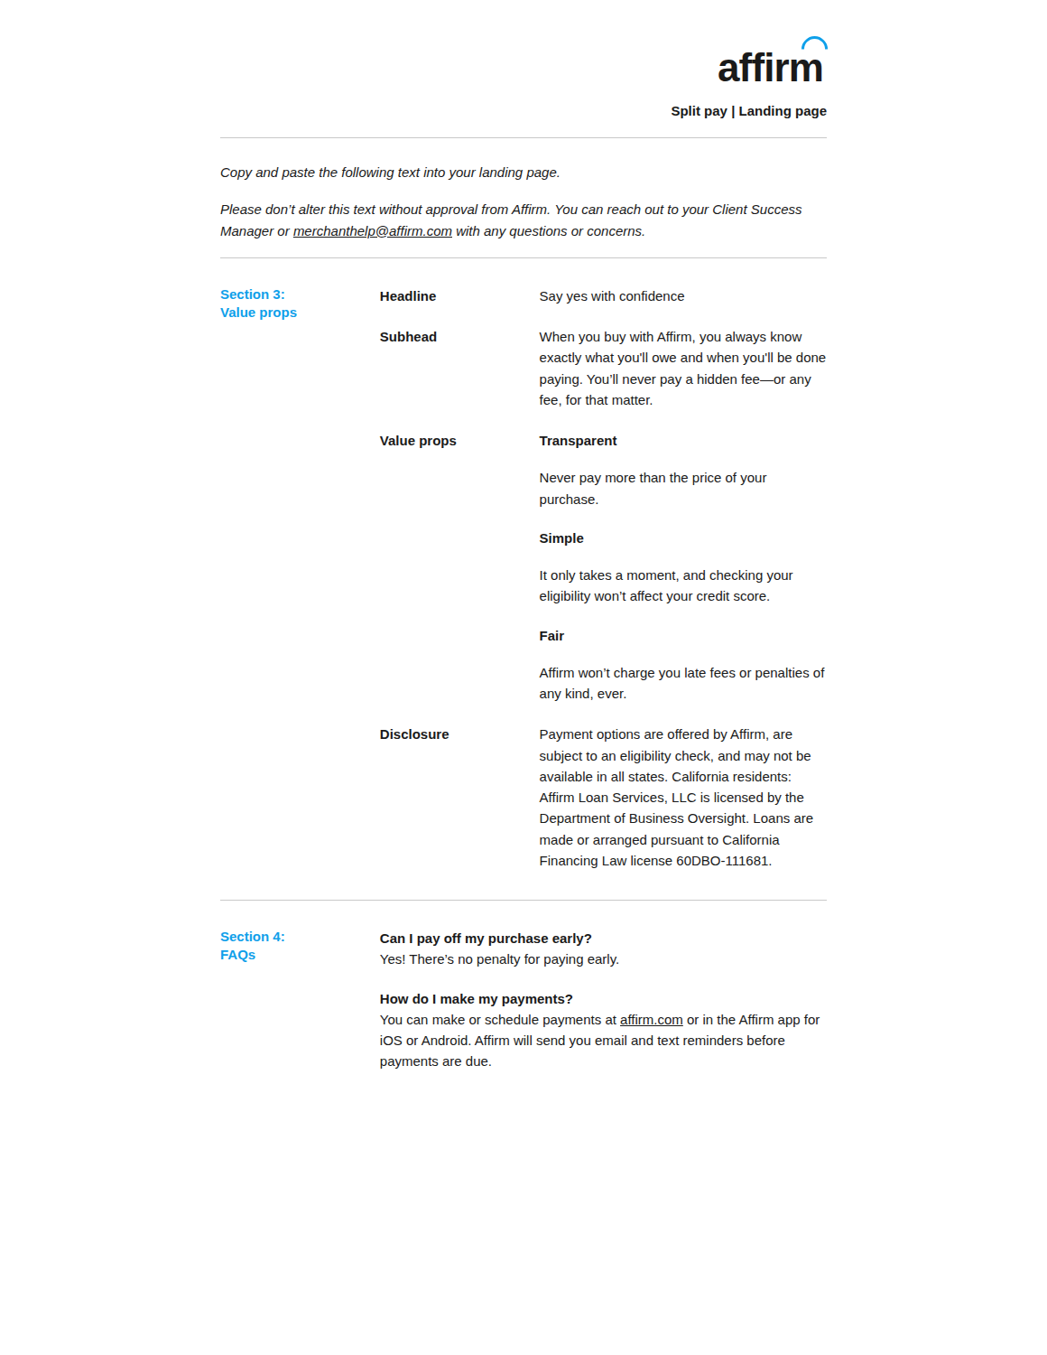affirm
Split pay | Landing page
Copy and paste the following text into your landing page.
Please don’t alter this text without approval from Affirm. You can reach out to your Client Success Manager or merchanthelp@affirm.com with any questions or concerns.
Section 3:
Value props
Headline
Say yes with confidence
Subhead
When you buy with Affirm, you always know exactly what you'll owe and when you'll be done paying. You’ll never pay a hidden fee—or any fee, for that matter.
Value props
Transparent
Never pay more than the price of your purchase.
Simple
It only takes a moment, and checking your eligibility won’t affect your credit score.
Fair
Affirm won’t charge you late fees or penalties of any kind, ever.
Disclosure
Payment options are offered by Affirm, are subject to an eligibility check, and may not be available in all states. California residents: Affirm Loan Services, LLC is licensed by the Department of Business Oversight. Loans are made or arranged pursuant to California Financing Law license 60DBO-111681.
Section 4:
FAQs
Can I pay off my purchase early?
Yes! There’s no penalty for paying early.
How do I make my payments?
You can make or schedule payments at affirm.com or in the Affirm app for iOS or Android. Affirm will send you email and text reminders before payments are due.